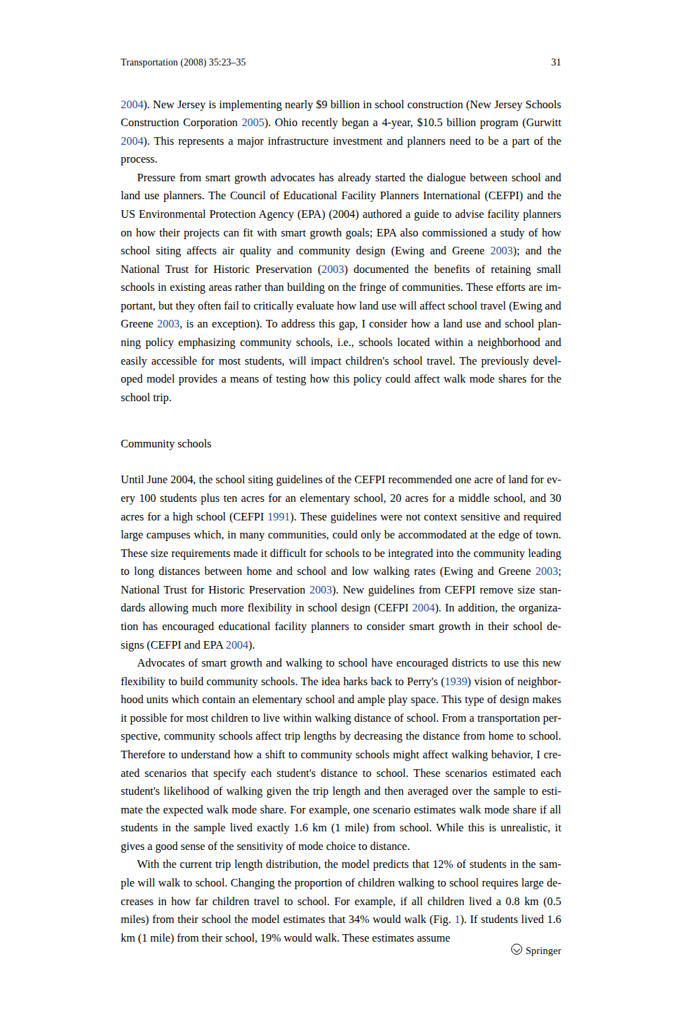Transportation (2008) 35:23–35 31
2004). New Jersey is implementing nearly $9 billion in school construction (New Jersey Schools Construction Corporation 2005). Ohio recently began a 4-year, $10.5 billion program (Gurwitt 2004). This represents a major infrastructure investment and planners need to be a part of the process.
Pressure from smart growth advocates has already started the dialogue between school and land use planners. The Council of Educational Facility Planners International (CEFPI) and the US Environmental Protection Agency (EPA) (2004) authored a guide to advise facility planners on how their projects can fit with smart growth goals; EPA also commissioned a study of how school siting affects air quality and community design (Ewing and Greene 2003); and the National Trust for Historic Preservation (2003) documented the benefits of retaining small schools in existing areas rather than building on the fringe of communities. These efforts are important, but they often fail to critically evaluate how land use will affect school travel (Ewing and Greene 2003, is an exception). To address this gap, I consider how a land use and school planning policy emphasizing community schools, i.e., schools located within a neighborhood and easily accessible for most students, will impact children's school travel. The previously developed model provides a means of testing how this policy could affect walk mode shares for the school trip.
Community schools
Until June 2004, the school siting guidelines of the CEFPI recommended one acre of land for every 100 students plus ten acres for an elementary school, 20 acres for a middle school, and 30 acres for a high school (CEFPI 1991). These guidelines were not context sensitive and required large campuses which, in many communities, could only be accommodated at the edge of town. These size requirements made it difficult for schools to be integrated into the community leading to long distances between home and school and low walking rates (Ewing and Greene 2003; National Trust for Historic Preservation 2003). New guidelines from CEFPI remove size standards allowing much more flexibility in school design (CEFPI 2004). In addition, the organization has encouraged educational facility planners to consider smart growth in their school designs (CEFPI and EPA 2004).
Advocates of smart growth and walking to school have encouraged districts to use this new flexibility to build community schools. The idea harks back to Perry's (1939) vision of neighborhood units which contain an elementary school and ample play space. This type of design makes it possible for most children to live within walking distance of school. From a transportation perspective, community schools affect trip lengths by decreasing the distance from home to school. Therefore to understand how a shift to community schools might affect walking behavior, I created scenarios that specify each student's distance to school. These scenarios estimated each student's likelihood of walking given the trip length and then averaged over the sample to estimate the expected walk mode share. For example, one scenario estimates walk mode share if all students in the sample lived exactly 1.6 km (1 mile) from school. While this is unrealistic, it gives a good sense of the sensitivity of mode choice to distance.
With the current trip length distribution, the model predicts that 12% of students in the sample will walk to school. Changing the proportion of children walking to school requires large decreases in how far children travel to school. For example, if all children lived a 0.8 km (0.5 miles) from their school the model estimates that 34% would walk (Fig. 1). If students lived 1.6 km (1 mile) from their school, 19% would walk. These estimates assume
Springer